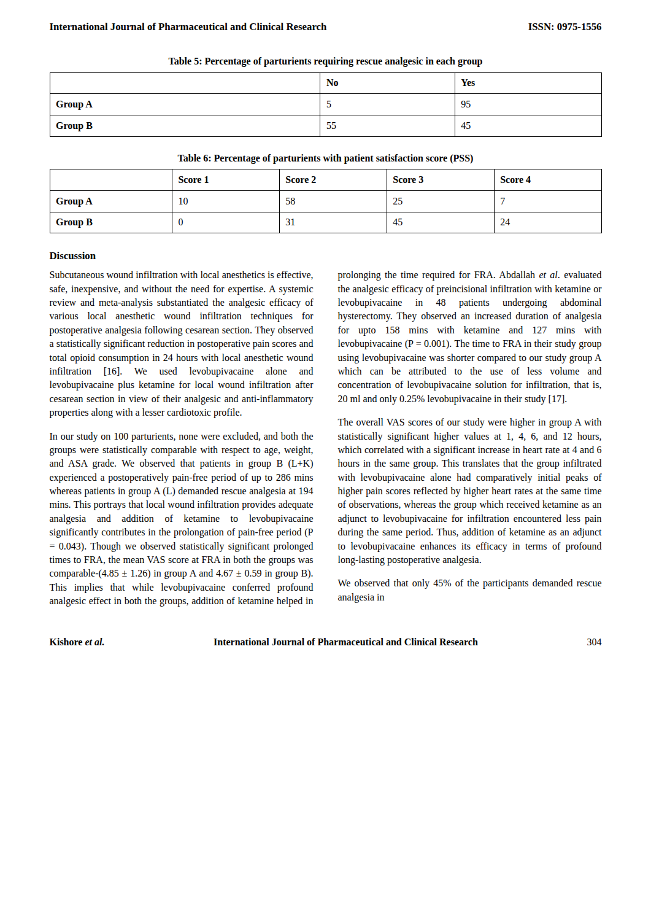International Journal of Pharmaceutical and Clinical Research ISSN: 0975-1556
Table 5: Percentage of parturients requiring rescue analgesic in each group
| | No | Yes |
| --- | --- | --- |
| Group A | 5 | 95 |
| Group B | 55 | 45 |
Table 6: Percentage of parturients with patient satisfaction score (PSS)
| | Score 1 | Score 2 | Score 3 | Score 4 |
| --- | --- | --- | --- | --- |
| Group A | 10 | 58 | 25 | 7 |
| Group B | 0 | 31 | 45 | 24 |
Discussion
Subcutaneous wound infiltration with local anesthetics is effective, safe, inexpensive, and without the need for expertise. A systemic review and meta-analysis substantiated the analgesic efficacy of various local anesthetic wound infiltration techniques for postoperative analgesia following cesarean section. They observed a statistically significant reduction in postoperative pain scores and total opioid consumption in 24 hours with local anesthetic wound infiltration [16]. We used levobupivacaine alone and levobupivacaine plus ketamine for local wound infiltration after cesarean section in view of their analgesic and anti-inflammatory properties along with a lesser cardiotoxic profile.
In our study on 100 parturients, none were excluded, and both the groups were statistically comparable with respect to age, weight, and ASA grade. We observed that patients in group B (L+K) experienced a postoperatively pain-free period of up to 286 mins whereas patients in group A (L) demanded rescue analgesia at 194 mins. This portrays that local wound infiltration provides adequate analgesia and addition of ketamine to levobupivacaine significantly contributes in the prolongation of pain-free period (P = 0.043). Though we observed statistically significant prolonged times to FRA, the mean VAS score at FRA in both the groups was comparable-(4.85 ± 1.26) in group A and 4.67 ± 0.59 in group B). This implies that while levobupivacaine conferred profound analgesic effect in both the groups, addition of ketamine helped in prolonging the time required for FRA. Abdallah et al. evaluated the analgesic efficacy of preincisional infiltration with ketamine or levobupivacaine in 48 patients undergoing abdominal hysterectomy. They observed an increased duration of analgesia for upto 158 mins with ketamine and 127 mins with levobupivacaine (P = 0.001). The time to FRA in their study group using levobupivacaine was shorter compared to our study group A which can be attributed to the use of less volume and concentration of levobupivacaine solution for infiltration, that is, 20 ml and only 0.25% levobupivacaine in their study [17].
The overall VAS scores of our study were higher in group A with statistically significant higher values at 1, 4, 6, and 12 hours, which correlated with a significant increase in heart rate at 4 and 6 hours in the same group. This translates that the group infiltrated with levobupivacaine alone had comparatively initial peaks of higher pain scores reflected by higher heart rates at the same time of observations, whereas the group which received ketamine as an adjunct to levobupivacaine for infiltration encountered less pain during the same period. Thus, addition of ketamine as an adjunct to levobupivacaine enhances its efficacy in terms of profound long-lasting postoperative analgesia.
We observed that only 45% of the participants demanded rescue analgesia in
Kishore et al. International Journal of Pharmaceutical and Clinical Research 304